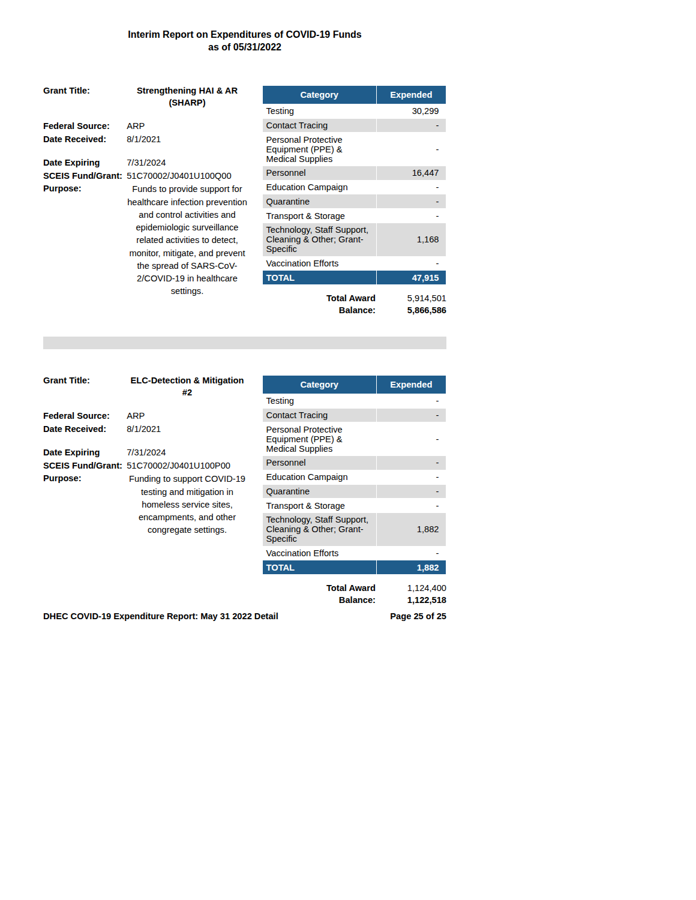Interim Report on Expenditures of COVID-19 Funds
as of 05/31/2022
Grant Title:
Strengthening HAI & AR (SHARP)
Federal Source:
ARP
Date Received:
8/1/2021
Date Expiring
7/31/2024
SCEIS Fund/Grant:
51C70002/J0401U100Q00
Purpose:
Funds to provide support for healthcare infection prevention and control activities and epidemiologic surveillance related activities to detect, monitor, mitigate, and prevent the spread of SARS-CoV-2/COVID-19 in healthcare settings.
| Category | Expended |
| --- | --- |
| Testing | 30,299 |
| Contact Tracing | - |
| Personal Protective Equipment (PPE) & Medical Supplies | - |
| Personnel | 16,447 |
| Education Campaign | - |
| Quarantine | - |
| Transport & Storage | - |
| Technology, Staff Support, Cleaning & Other; Grant-Specific | 1,168 |
| Vaccination Efforts | - |
| TOTAL | 47,915 |
Total Award
5,914,501
Balance:
5,866,586
Grant Title:
ELC-Detection & Mitigation #2
Federal Source:
ARP
Date Received:
8/1/2021
Date Expiring
7/31/2024
SCEIS Fund/Grant:
51C70002/J0401U100P00
Purpose:
Funding to support COVID-19 testing and mitigation in homeless service sites, encampments, and other congregate settings.
| Category | Expended |
| --- | --- |
| Testing | - |
| Contact Tracing | - |
| Personal Protective Equipment (PPE) & Medical Supplies | - |
| Personnel | - |
| Education Campaign | - |
| Quarantine | - |
| Transport & Storage | - |
| Technology, Staff Support, Cleaning & Other; Grant-Specific | 1,882 |
| Vaccination Efforts | - |
| TOTAL | 1,882 |
Total Award
1,124,400
Balance:
1,122,518
DHEC COVID-19 Expenditure Report: May 31 2022 Detail
Page 25 of 25